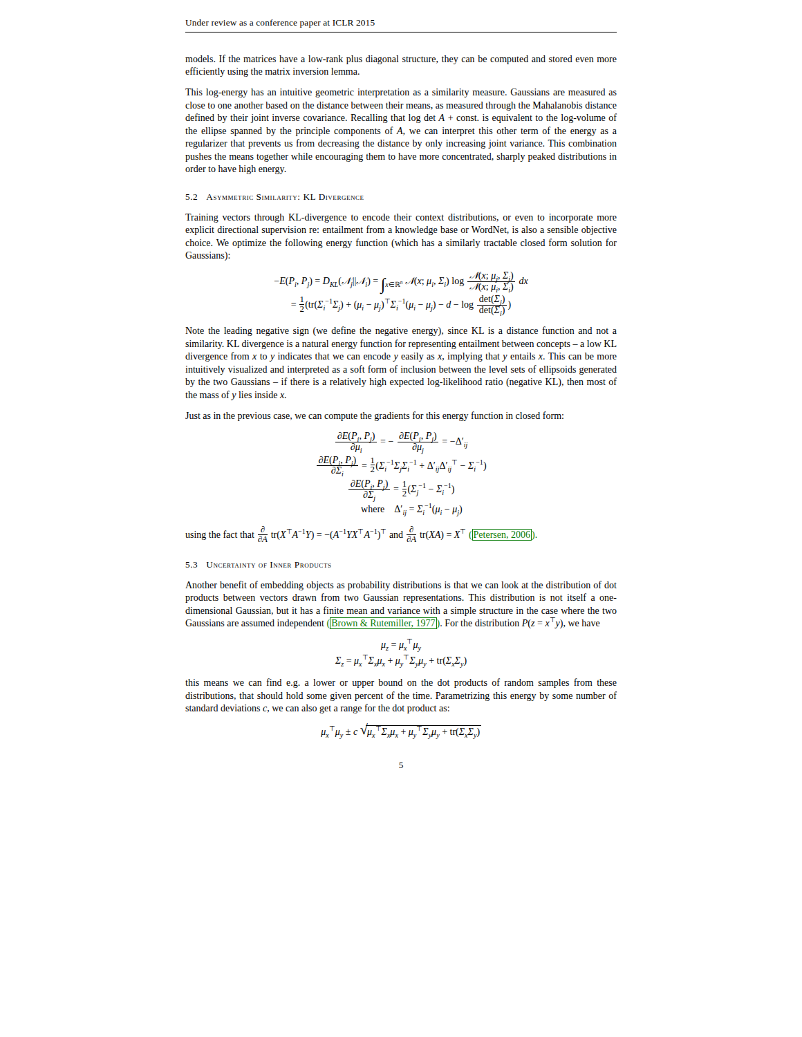Under review as a conference paper at ICLR 2015
models. If the matrices have a low-rank plus diagonal structure, they can be computed and stored even more efficiently using the matrix inversion lemma.
This log-energy has an intuitive geometric interpretation as a similarity measure. Gaussians are measured as close to one another based on the distance between their means, as measured through the Mahalanobis distance defined by their joint inverse covariance. Recalling that log det A + const. is equivalent to the log-volume of the ellipse spanned by the principle components of A, we can interpret this other term of the energy as a regularizer that prevents us from decreasing the distance by only increasing joint variance. This combination pushes the means together while encouraging them to have more concentrated, sharply peaked distributions in order to have high energy.
5.2 Asymmetric Similarity: KL Divergence
Training vectors through KL-divergence to encode their context distributions, or even to incorporate more explicit directional supervision re: entailment from a knowledge base or WordNet, is also a sensible objective choice. We optimize the following energy function (which has a similarly tractable closed form solution for Gaussians):
−E(Pi, Pj) = DKL(𝒩j||𝒩i) = ∫x∈ℝn 𝒩(x; μi, Σi) log 𝒩(x; μj, Σj) 𝒩(x; μi, Σi) dx = 12(tr(Σi−1Σj) + (μi − μj)⊤Σi−1(μi − μj) − d − log det(Σj) det(Σi))
Note the leading negative sign (we define the negative energy), since KL is a distance function and not a similarity. KL divergence is a natural energy function for representing entailment between concepts – a low KL divergence from x to y indicates that we can encode y easily as x, implying that y entails x. This can be more intuitively visualized and interpreted as a soft form of inclusion between the level sets of ellipsoids generated by the two Gaussians – if there is a relatively high expected log-likelihood ratio (negative KL), then most of the mass of y lies inside x.
Just as in the previous case, we can compute the gradients for this energy function in closed form:
∂E(Pi, Pj)∂μi = − ∂E(Pi, Pj)∂μj = −Δ′ij ∂E(Pi, Pj)∂Σi = 12(Σi−1ΣjΣi−1 + Δ′ijΔ′ij⊤ − Σi−1) ∂E(Pi, Pj)∂Σj = 12(Σj−1 − Σi−1) where Δ′ij = Σi−1(μi − μj)
using the fact that ∂∂A tr(X⊤A−1Y) = −(A−1YX⊤A−1)⊤ and ∂∂A tr(XA) = X⊤ (Petersen, 2006).
5.3 Uncertainty of Inner Products
Another benefit of embedding objects as probability distributions is that we can look at the distribution of dot products between vectors drawn from two Gaussian representations. This distribution is not itself a one-dimensional Gaussian, but it has a finite mean and variance with a simple structure in the case where the two Gaussians are assumed independent (Brown & Rutemiller, 1977). For the distribution P(z = x⊤y), we have
μz = μx⊤μy Σz = μx⊤Σxμx + μy⊤Σyμy + tr(ΣxΣy)
this means we can find e.g. a lower or upper bound on the dot products of random samples from these distributions, that should hold some given percent of the time. Parametrizing this energy by some number of standard deviations c, we can also get a range for the dot product as:
μx⊤μy ± c μx⊤Σxμx + μy⊤Σyμy + tr(ΣxΣy)
5